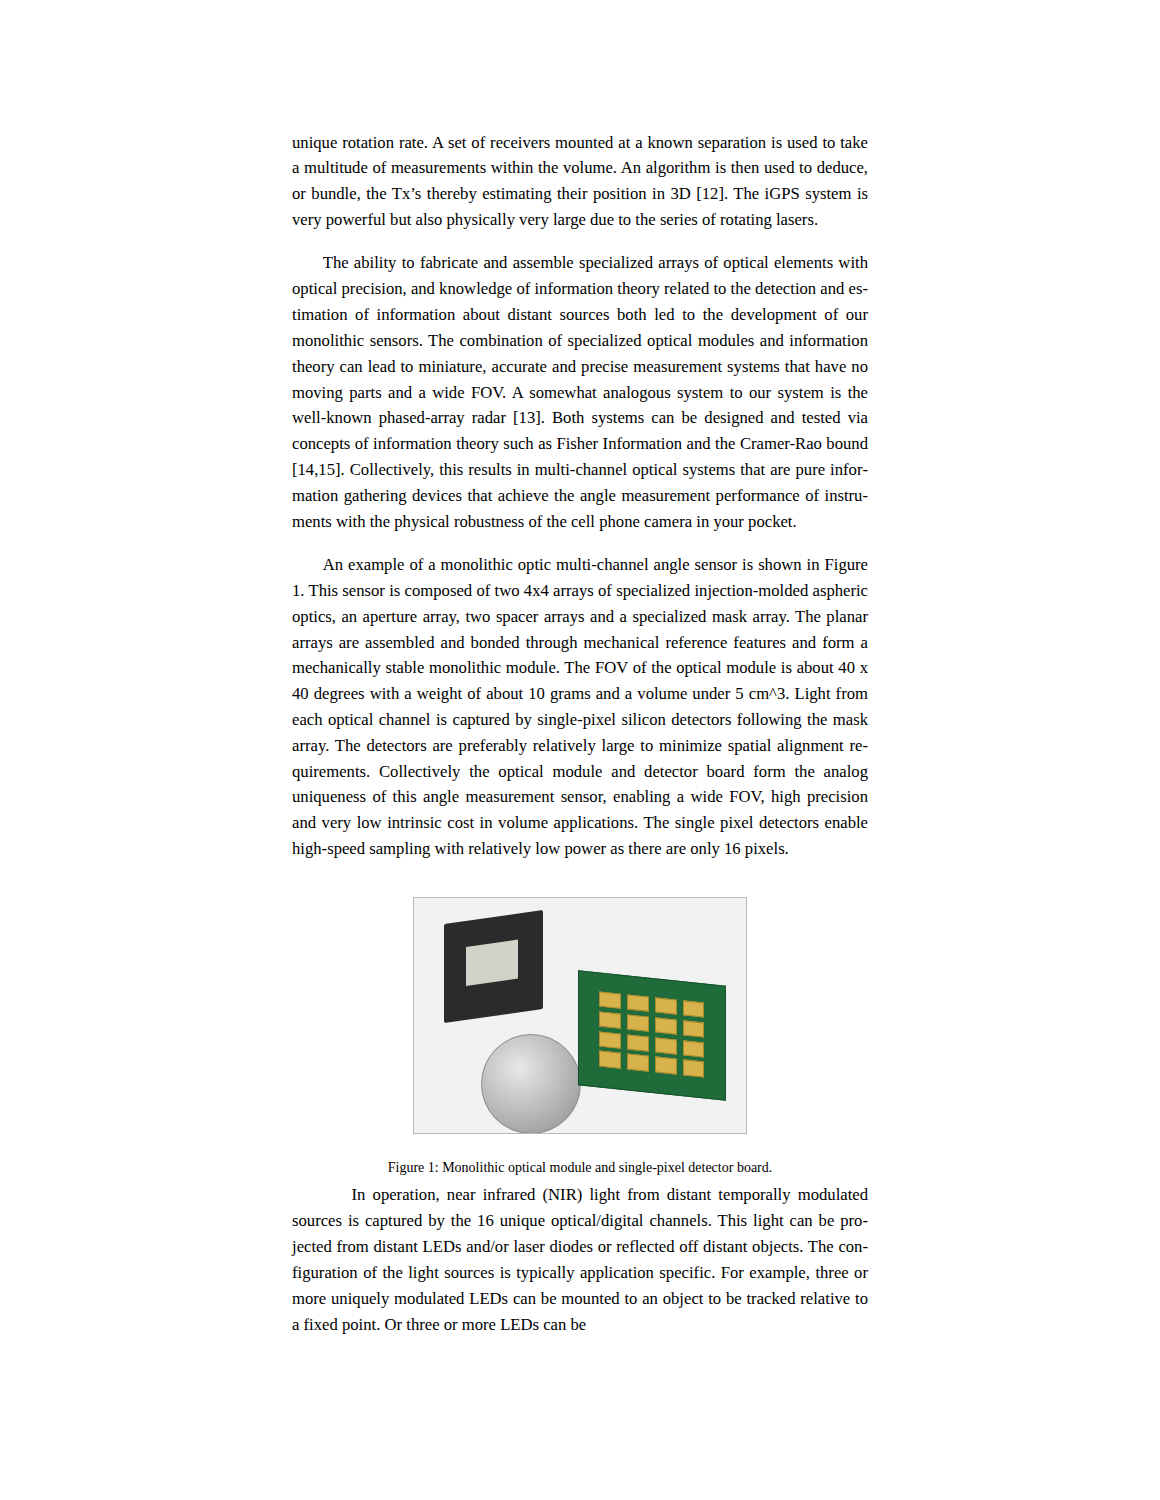unique rotation rate. A set of receivers mounted at a known separation is used to take a multitude of measurements within the volume. An algorithm is then used to deduce, or bundle, the Tx’s thereby estimating their position in 3D [12]. The iGPS system is very powerful but also physically very large due to the series of rotating lasers.
The ability to fabricate and assemble specialized arrays of optical elements with optical precision, and knowledge of information theory related to the detection and estimation of information about distant sources both led to the development of our monolithic sensors. The combination of specialized optical modules and information theory can lead to miniature, accurate and precise measurement systems that have no moving parts and a wide FOV. A somewhat analogous system to our system is the well-known phased-array radar [13]. Both systems can be designed and tested via concepts of information theory such as Fisher Information and the Cramer-Rao bound [14,15]. Collectively, this results in multi-channel optical systems that are pure information gathering devices that achieve the angle measurement performance of instruments with the physical robustness of the cell phone camera in your pocket.
An example of a monolithic optic multi-channel angle sensor is shown in Figure 1. This sensor is composed of two 4x4 arrays of specialized injection-molded aspheric optics, an aperture array, two spacer arrays and a specialized mask array. The planar arrays are assembled and bonded through mechanical reference features and form a mechanically stable monolithic module. The FOV of the optical module is about 40 x 40 degrees with a weight of about 10 grams and a volume under 5 cm^3. Light from each optical channel is captured by single-pixel silicon detectors following the mask array. The detectors are preferably relatively large to minimize spatial alignment requirements. Collectively the optical module and detector board form the analog uniqueness of this angle measurement sensor, enabling a wide FOV, high precision and very low intrinsic cost in volume applications. The single pixel detectors enable high-speed sampling with relatively low power as there are only 16 pixels.
Figure 1: Monolithic optical module and single-pixel detector board.
In operation, near infrared (NIR) light from distant temporally modulated sources is captured by the 16 unique optical/digital channels. This light can be projected from distant LEDs and/or laser diodes or reflected off distant objects. The configuration of the light sources is typically application specific. For example, three or more uniquely modulated LEDs can be mounted to an object to be tracked relative to a fixed point. Or three or more LEDs can be